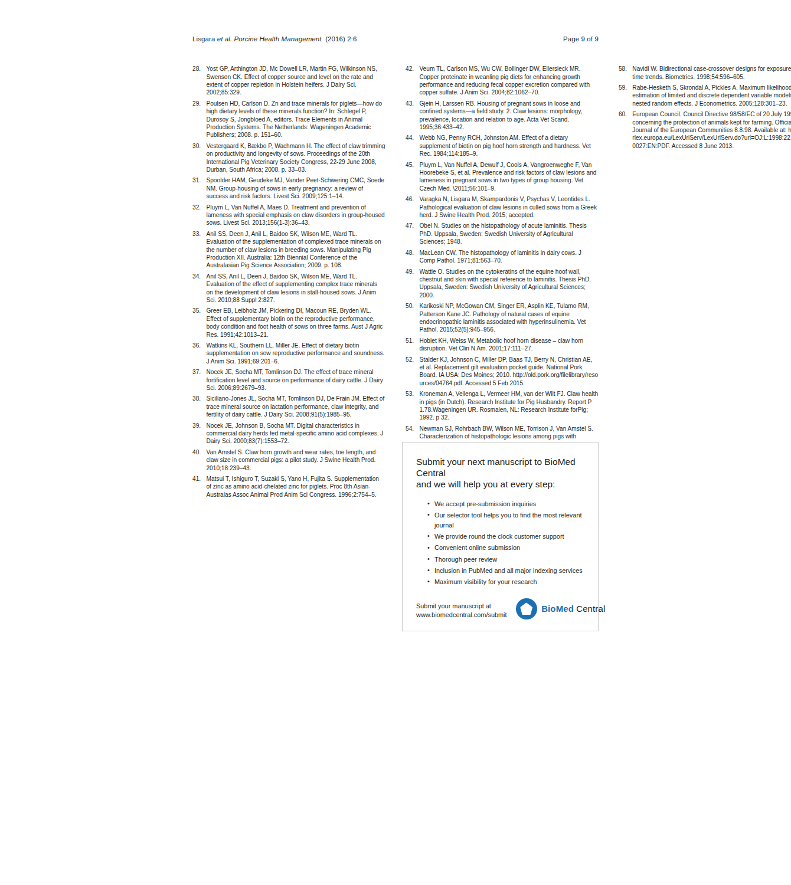Lisgara et al. Porcine Health Management (2016) 2:6
Page 9 of 9
Yost GP, Arthington JD, Mc Dowell LR, Martin FG, Wilkinson NS, Swenson CK. Effect of copper source and level on the rate and extent of copper repletion in Holstein heifers. J Dairy Sci. 2002;85:329.
Poulsen HD, Carlson D. Zn and trace minerals for piglets—how do high dietary levels of these minerals function? In: Schlegel P, Durosoy S, Jongbloed A, editors. Trace Elements in Animal Production Systems. The Netherlands: Wageningen Academic Publishers; 2008. p. 151–60.
Vestergaard K, Bækbo P, Wachmann H. The effect of claw trimming on productivity and longevity of sows. Proceedings of the 20th International Pig Veterinary Society Congress, 22-29 June 2008, Durban, South Africa; 2008. p. 33–03.
Spoolder HAM, Geudeke MJ, Vander Peet-Schwering CMC, Soede NM. Group-housing of sows in early pregnancy: a review of success and risk factors. Livest Sci. 2009;125:1–14.
Pluym L, Van Nuffel A, Maes D. Treatment and prevention of lameness with special emphasis on claw disorders in group-housed sows. Livest Sci. 2013;156(1-3):36–43.
Anil SS, Deen J, Anil L, Baidoo SK, Wilson ME, Ward TL. Evaluation of the supplementation of complexed trace minerals on the number of claw lesions in breeding sows. Manipulating Pig Production XII. Australia: 12th Biennial Conference of the Australasian Pig Science Association; 2009. p. 108.
Anil SS, Anil L, Deen J, Baidoo SK, Wilson ME, Ward TL. Evaluation of the effect of supplementing complex trace minerals on the development of claw lesions in stall-housed sows. J Anim Sci. 2010;88 Suppl 2:827.
Greer EB, Leibholz JM, Pickering DI, Macoun RE, Bryden WL. Effect of supplementary biotin on the reproductive performance, body condition and foot health of sows on three farms. Aust J Agric Res. 1991;42:1013–21.
Watkins KL, Southern LL, Miller JE. Effect of dietary biotin supplementation on sow reproductive performance and soundness. J Anim Sci. 1991;69:201–6.
Nocek JE, Socha MT, Tomlinson DJ. The effect of trace mineral fortification level and source on performance of dairy cattle. J Dairy Sci. 2006;89:2679–93.
Siciliano-Jones JL, Socha MT, Tomlinson DJ, De Frain JM. Effect of trace mineral source on lactation performance, claw integrity, and fertility of dairy cattle. J Dairy Sci. 2008;91(5):1985–95.
Nocek JE, Johnson B, Socha MT. Digital characteristics in commercial dairy herds fed metal-specific amino acid complexes. J Dairy Sci. 2000;83(7):1553–72.
Van Amstel S. Claw horn growth and wear rates, toe length, and claw size in commercial pigs: a pilot study. J Swine Health Prod. 2010;18:239–43.
Matsui T, Ishiguro T, Suzaki S, Yano H, Fujita S. Supplementation of zinc as amino acid-chelated zinc for piglets. Proc 8th Asian-Australas Assoc Animal Prod Anim Sci Congress. 1996;2:754–5.
Veum TL, Carlson MS, Wu CW, Bollinger DW, Ellersieck MR. Copper proteinate in weanling pig diets for enhancing growth performance and reducing fecal copper excretion compared with copper sulfate. J Anim Sci. 2004;82:1062–70.
Gjein H, Larssen RB. Housing of pregnant sows in loose and confined systems—a field study. 2. Claw lesions: morphology, prevalence, location and relation to age. Acta Vet Scand. 1995;36:433–42.
Webb NG, Penny RCH, Johnston AM. Effect of a dietary supplement of biotin on pig hoof horn strength and hardness. Vet Rec. 1984;114:185–9.
Pluym L, Van Nuffel A, Dewulf J, Cools A, Vangroenweghe F, Van Hoorebeke S, et al. Prevalence and risk factors of claw lesions and lameness in pregnant sows in two types of group housing. Vet Czech Med. \2011;56:101–9.
Varagka N, Lisgara M, Skampardonis V, Psychas V, Leontides L. Pathological evaluation of claw lesions in culled sows from a Greek herd. J Swine Health Prod. 2015; accepted.
Obel N. Studies on the histopathology of acute laminitis. Thesis PhD. Uppsala, Sweden: Swedish University of Agricultural Sciences; 1948.
MacLean CW. The histopathology of laminitis in dairy cows. J Comp Pathol. 1971;81:563–70.
Wattle O. Studies on the cytokeratins of the equine hoof wall, chestnut and skin with special reference to laminitis. Thesis PhD. Uppsala, Sweden: Swedish University of Agricultural Sciences; 2000.
Karikoski NP, McGowan CM, Singer ER, Asplin KE, Tulamo RM, Patterson Kane JC. Pathology of natural cases of equine endocrinopathic laminitis associated with hyperinsulinemia. Vet Pathol. 2015;52(5):945–956.
Hoblet KH, Weiss W. Metabolic hoof horn disease – claw horn disruption. Vet Clin N Am. 2001;17:111–27.
Stalder KJ, Johnson C, Miller DP, Baas TJ, Berry N, Christian AE, et al. Replacement gilt evaluation pocket guide. National Pork Board. IA USA: Des Moines; 2010. http://old.pork.org/filelibrary/resources/04764.pdf. Accessed 5 Feb 2015.
Kroneman A, Vellenga L, Vermeer HM, van der Wilt FJ. Claw health in pigs (in Dutch). Research Institute for Pig Husbandry. Report P 1.78.Wageningen UR. Rosmalen, NL: Research Institute forPig; 1992. p 32.
Newman SJ, Rohrbach BW, Wilson ME, Torrison J, Van Amstel S. Characterization of histopathologic lesions among pigs with overgrown claws. J Swine Health Prod. 2015;23(2):91–6.
Charness G, Gneezy U, Kuhn MA. Experimental methods: between-subject and within-subject design. J Econ Behav Organ. 2012;81(1):1–8.
Maclure M. The case-crossover design: a method for studying transient effects on the risk of acute events. Am J Epidemiol. 1991;133:144–53.
Diggle PJ, Liang KY, Zeger SL. Analysis of Longitudinal Data. Oxford: Oxford University Press; 1994.
Navidi W. Bidirectional case-crossover designs for exposures with time trends. Biometrics. 1998;54:596–605.
Rabe-Hesketh S, Skrondal A, Pickles A. Maximum likelihood estimation of limited and discrete dependent variable models with nested random effects. J Econometrics. 2005;128:301–23.
European Council. Council Directive 98/58/EC of 20 July 1998 concerning the protection of animals kept for farming. Official Journal of the European Communities 8.8.98. Available at: http://eurlex.europa.eu/LexUriServ/LexUriServ.do?uri=OJ:L:1998:221:0023:0027:EN:PDF. Accessed 8 June 2013.
Submit your next manuscript to BioMed Central
and we will help you at every step:
We accept pre-submission inquiries
Our selector tool helps you to find the most relevant journal
We provide round the clock customer support
Convenient online submission
Thorough peer review
Inclusion in PubMed and all major indexing services
Maximum visibility for your research
Submit your manuscript at www.biomedcentral.com/submit
BioMed Central